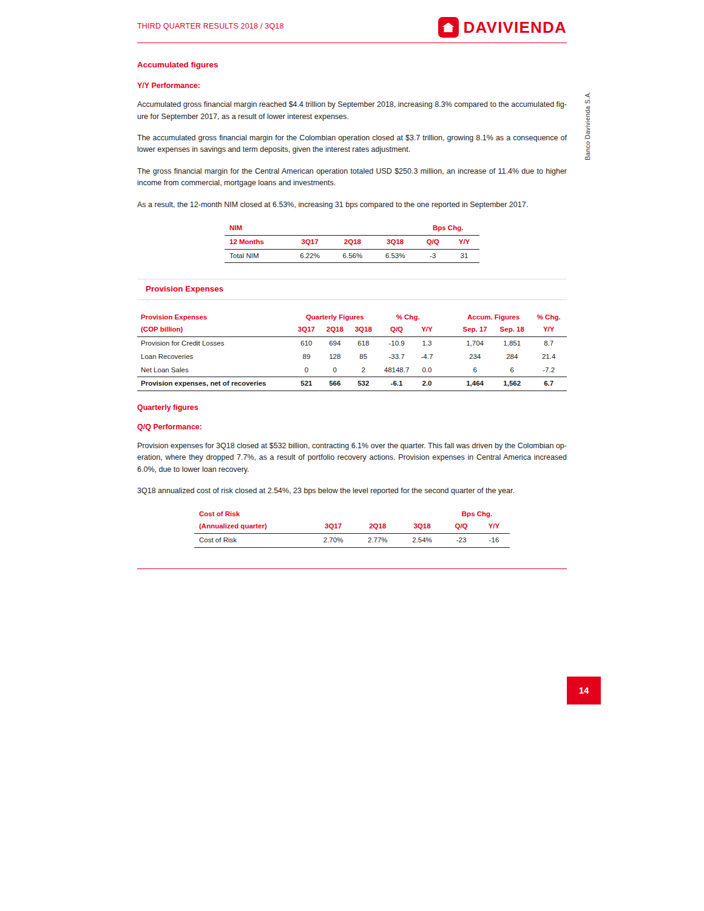THIRD QUARTER RESULTS 2018 / 3Q18
DAVIVIENDA
Banco Davivienda S.A.
Accumulated figures
Y/Y Performance:
Accumulated gross financial margin reached $4.4 trillion by September 2018, increasing 8.3% compared to the accumulated figure for September 2017, as a result of lower interest expenses.
The accumulated gross financial margin for the Colombian operation closed at $3.7 trillion, growing 8.1% as a consequence of lower expenses in savings and term deposits, given the interest rates adjustment.
The gross financial margin for the Central American operation totaled USD $250.3 million, an increase of 11.4% due to higher income from commercial, mortgage loans and investments.
As a result, the 12-month NIM closed at 6.53%, increasing 31 bps compared to the one reported in September 2017.
| NIM | | | | Bps Chg. |
| --- | --- | --- | --- | --- |
| 12 Months | 3Q17 | 2Q18 | 3Q18 | Q/Q | Y/Y |
| Total NIM | 6.22% | 6.56% | 6.53% | -3 | 31 |
Provision Expenses
| Provision Expenses | Quarterly Figures | % Chg. | | Accum. Figures | % Chg. |
| --- | --- | --- | --- | --- | --- |
| (COP billion) | 3Q17 | 2Q18 | 3Q18 | Q/Q | Y/Y | | Sep. 17 | Sep. 18 | Y/Y |
| Provision for Credit Losses | 610 | 694 | 618 | -10.9 | 1.3 | | 1,704 | 1,851 | 8.7 |
| Loan Recoveries | 89 | 128 | 85 | -33.7 | -4.7 | | 234 | 284 | 21.4 |
| Net Loan Sales | 0 | 0 | 2 | 48148.7 | 0.0 | | 6 | 6 | -7.2 |
| Provision expenses, net of recoveries | 521 | 566 | 532 | -6.1 | 2.0 | | 1,464 | 1,562 | 6.7 |
Quarterly figures
Q/Q Performance:
Provision expenses for 3Q18 closed at $532 billion, contracting 6.1% over the quarter. This fall was driven by the Colombian operation, where they dropped 7.7%, as a result of portfolio recovery actions. Provision expenses in Central America increased 6.0%, due to lower loan recovery.
3Q18 annualized cost of risk closed at 2.54%, 23 bps below the level reported for the second quarter of the year.
| Cost of Risk | | | | Bps Chg. |
| --- | --- | --- | --- | --- |
| (Annualized quarter) | 3Q17 | 2Q18 | 3Q18 | Q/Q | Y/Y |
| Cost of Risk | 2.70% | 2.77% | 2.54% | -23 | -16 |
14